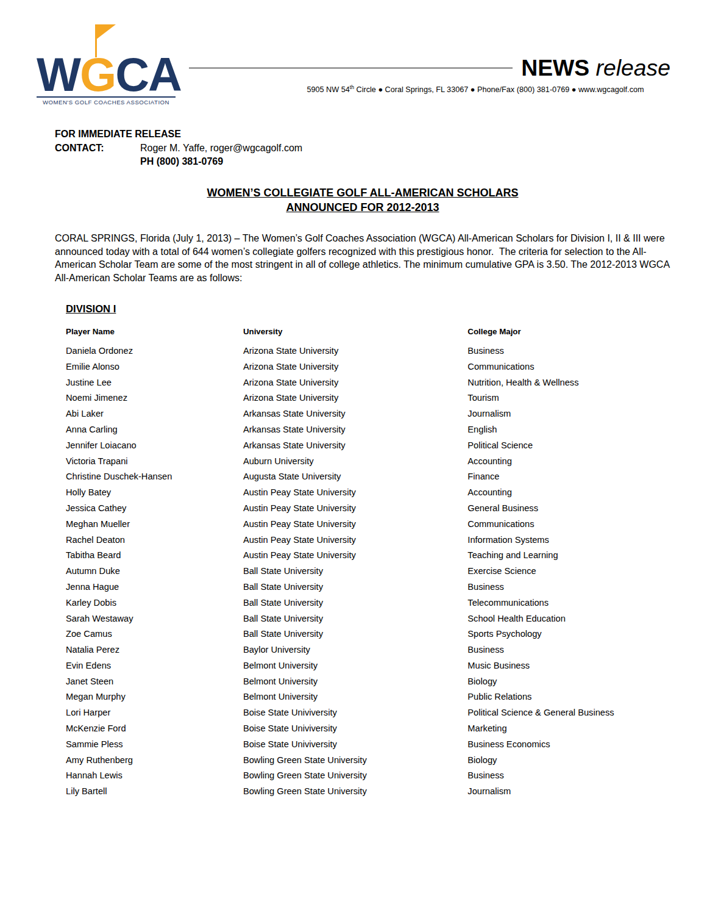WGCA
WOMEN'S GOLF COACHES ASSOCIATION
NEWS release
5905 NW 54th Circle ● Coral Springs, FL 33067 ● Phone/Fax (800) 381-0769 ● www.wgcagolf.com
FOR IMMEDIATE RELEASE
CONTACT:
Roger M. Yaffe, roger@wgcagolf.com
PH (800) 381-0769
WOMEN’S COLLEGIATE GOLF ALL-AMERICAN SCHOLARS
ANNOUNCED FOR 2012-2013
CORAL SPRINGS, Florida (July 1, 2013) – The Women’s Golf Coaches Association (WGCA) All-American Scholars for Division I, II & III were announced today with a total of 644 women’s collegiate golfers recognized with this prestigious honor. The criteria for selection to the All-American Scholar Team are some of the most stringent in all of college athletics. The minimum cumulative GPA is 3.50. The 2012-2013 WGCA All-American Scholar Teams are as follows:
DIVISION I
| Player Name | University | College Major |
| --- | --- | --- |
| Daniela Ordonez | Arizona State University | Business |
| Emilie Alonso | Arizona State University | Communications |
| Justine Lee | Arizona State University | Nutrition, Health & Wellness |
| Noemi Jimenez | Arizona State University | Tourism |
| Abi Laker | Arkansas State University | Journalism |
| Anna Carling | Arkansas State University | English |
| Jennifer Loiacano | Arkansas State University | Political Science |
| Victoria Trapani | Auburn University | Accounting |
| Christine Duschek-Hansen | Augusta State University | Finance |
| Holly Batey | Austin Peay State University | Accounting |
| Jessica Cathey | Austin Peay State University | General Business |
| Meghan Mueller | Austin Peay State University | Communications |
| Rachel Deaton | Austin Peay State University | Information Systems |
| Tabitha Beard | Austin Peay State University | Teaching and Learning |
| Autumn Duke | Ball State University | Exercise Science |
| Jenna Hague | Ball State University | Business |
| Karley Dobis | Ball State University | Telecommunications |
| Sarah Westaway | Ball State University | School Health Education |
| Zoe Camus | Ball State University | Sports Psychology |
| Natalia Perez | Baylor University | Business |
| Evin Edens | Belmont University | Music Business |
| Janet Steen | Belmont University | Biology |
| Megan Murphy | Belmont University | Public Relations |
| Lori Harper | Boise State Univiversity | Political Science & General Business |
| McKenzie Ford | Boise State Univiversity | Marketing |
| Sammie Pless | Boise State Univiversity | Business Economics |
| Amy Ruthenberg | Bowling Green State University | Biology |
| Hannah Lewis | Bowling Green State University | Business |
| Lily Bartell | Bowling Green State University | Journalism |